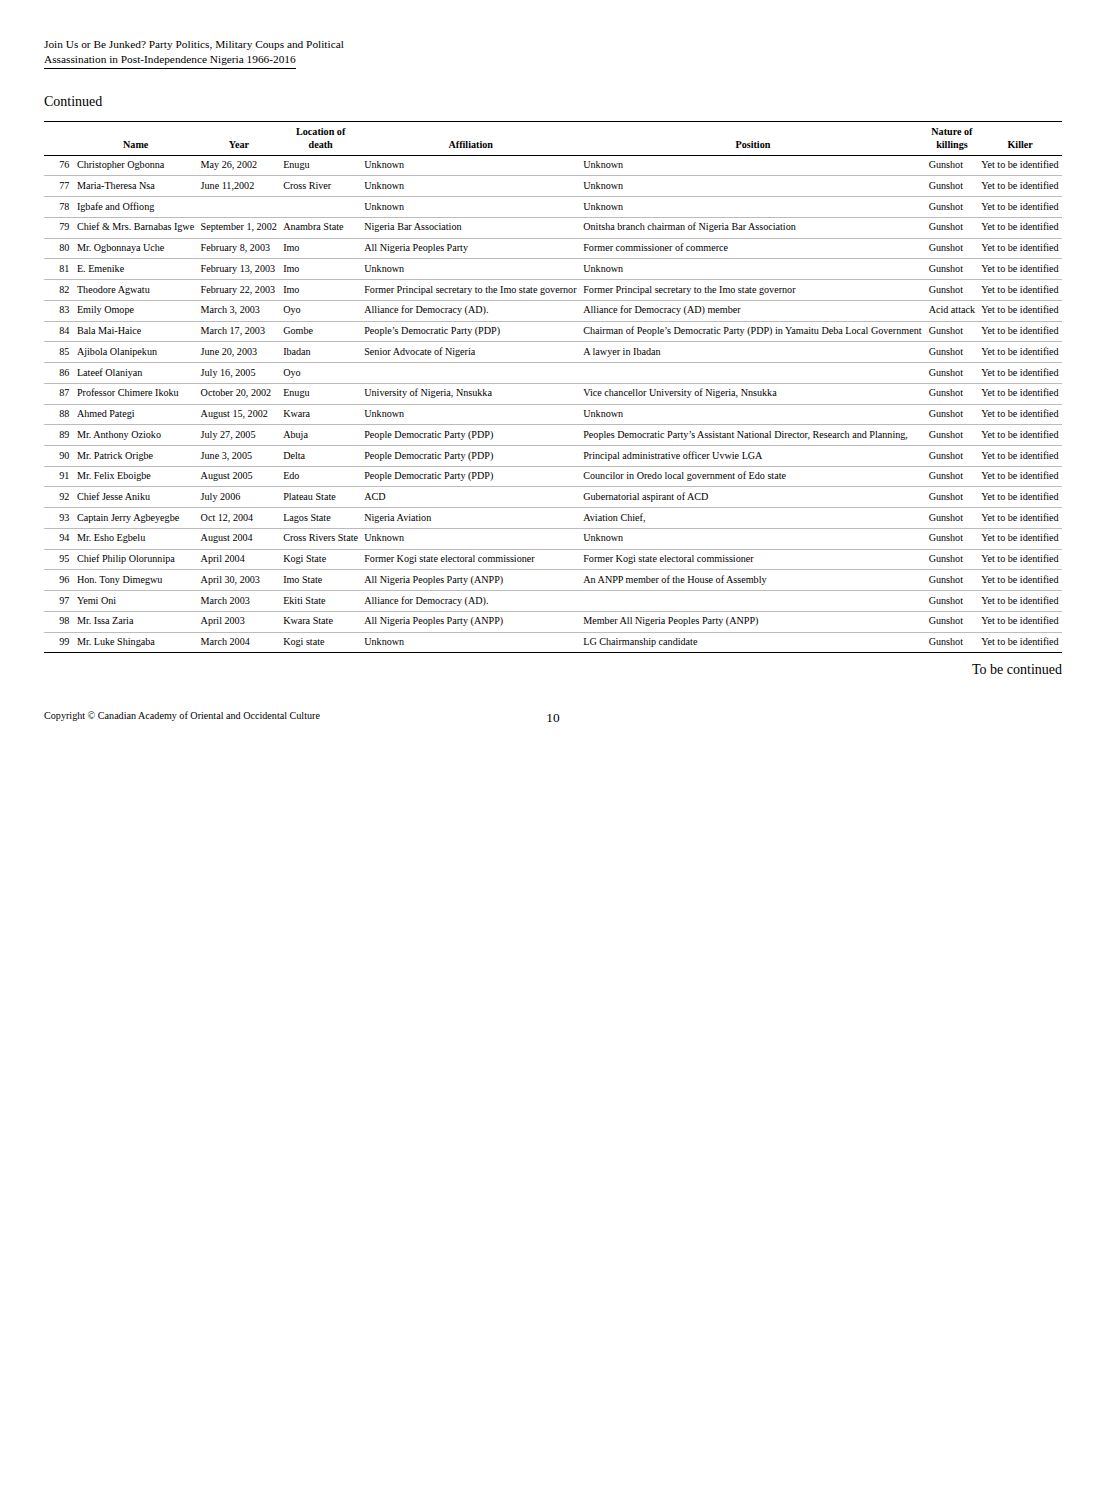Join Us or Be Junked? Party Politics, Military Coups and Political
Assassination in Post-Independence Nigeria 1966-2016
Continued
| | Name | Year | Location of death | Affiliation | Position | Nature of killings | Killer |
| --- | --- | --- | --- | --- | --- | --- | --- |
| 76 | Christopher Ogbonna | May 26, 2002 | Enugu | Unknown | Unknown | Gunshot | Yet to be identified |
| 77 | Maria-Theresa Nsa | June 11,2002 | Cross River | Unknown | Unknown | Gunshot | Yet to be identified |
| 78 | Igbafe and Offiong | | | Unknown | Unknown | Gunshot | Yet to be identified |
| 79 | Chief & Mrs. Barnabas Igwe | September 1, 2002 | Anambra State | Nigeria Bar Association | Onitsha branch chairman of Nigeria Bar Association | Gunshot | Yet to be identified |
| 80 | Mr. Ogbonnaya Uche | February 8, 2003 | Imo | All Nigeria Peoples Party | Former commissioner of commerce | Gunshot | Yet to be identified |
| 81 | E. Emenike | February 13, 2003 | Imo | Unknown | Unknown | Gunshot | Yet to be identified |
| 82 | Theodore Agwatu | February 22, 2003 | Imo | Former Principal secretary to the Imo state governor | Former Principal secretary to the Imo state governor | Gunshot | Yet to be identified |
| 83 | Emily Omope | March 3, 2003 | Oyo | Alliance for Democracy (AD). | Alliance for Democracy (AD) member | Acid attack | Yet to be identified |
| 84 | Bala Mai-Haice | March 17, 2003 | Gombe | People’s Democratic Party (PDP) | Chairman of People’s Democratic Party (PDP) in Yamaitu Deba Local Government | Gunshot | Yet to be identified |
| 85 | Ajibola Olanipekun | June 20, 2003 | Ibadan | Senior Advocate of Nigeria | A lawyer in Ibadan | Gunshot | Yet to be identified |
| 86 | Lateef Olaniyan | July 16, 2005 | Oyo | | | Gunshot | Yet to be identified |
| 87 | Professor Chimere Ikoku | October 20, 2002 | Enugu | University of Nigeria, Nnsukka | Vice chancellor University of Nigeria, Nnsukka | Gunshot | Yet to be identified |
| 88 | Ahmed Pategi | August 15, 2002 | Kwara | Unknown | Unknown | Gunshot | Yet to be identified |
| 89 | Mr. Anthony Ozioko | July 27, 2005 | Abuja | People Democratic Party (PDP) | Peoples Democratic Party’s Assistant National Director, Research and Planning, | Gunshot | Yet to be identified |
| 90 | Mr. Patrick Origbe | June 3, 2005 | Delta | People Democratic Party (PDP) | Principal administrative officer Uvwie LGA | Gunshot | Yet to be identified |
| 91 | Mr. Felix Eboigbe | August 2005 | Edo | People Democratic Party (PDP) | Councilor in Oredo local government of Edo state | Gunshot | Yet to be identified |
| 92 | Chief Jesse Aniku | July 2006 | Plateau State | ACD | Gubernatorial aspirant of ACD | Gunshot | Yet to be identified |
| 93 | Captain Jerry Agbeyegbe | Oct 12, 2004 | Lagos State | Nigeria Aviation | Aviation Chief, | Gunshot | Yet to be identified |
| 94 | Mr. Esho Egbelu | August 2004 | Cross Rivers State | Unknown | Unknown | Gunshot | Yet to be identified |
| 95 | Chief Philip Olorunnipa | April 2004 | Kogi State | Former Kogi state electoral commissioner | Former Kogi state electoral commissioner | Gunshot | Yet to be identified |
| 96 | Hon. Tony Dimegwu | April 30, 2003 | Imo State | All Nigeria Peoples Party (ANPP) | An ANPP member of the House of Assembly | Gunshot | Yet to be identified |
| 97 | Yemi Oni | March 2003 | Ekiti State | Alliance for Democracy (AD). | | Gunshot | Yet to be identified |
| 98 | Mr. Issa Zaria | April 2003 | Kwara State | All Nigeria Peoples Party (ANPP) | Member All Nigeria Peoples Party (ANPP) | Gunshot | Yet to be identified |
| 99 | Mr. Luke Shingaba | March 2004 | Kogi state | Unknown | LG Chairmanship candidate | Gunshot | Yet to be identified |
To be continued
Copyright © Canadian Academy of Oriental and Occidental Culture 10